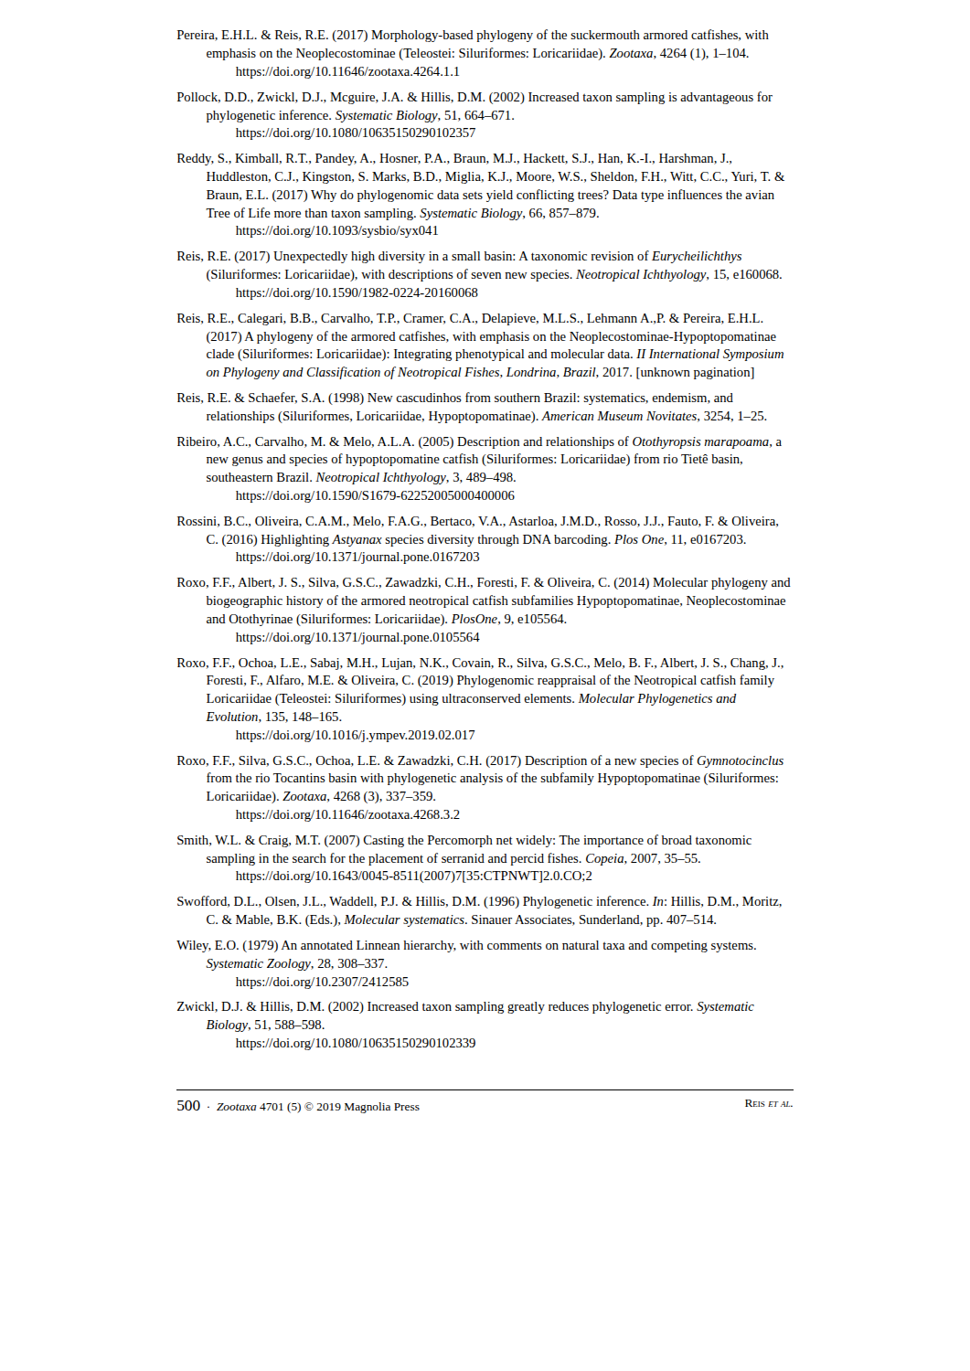Pereira, E.H.L. & Reis, R.E. (2017) Morphology-based phylogeny of the suckermouth armored catfishes, with emphasis on the Neoplecostominae (Teleostei: Siluriformes: Loricariidae). Zootaxa, 4264 (1), 1–104. https://doi.org/10.11646/zootaxa.4264.1.1
Pollock, D.D., Zwickl, D.J., Mcguire, J.A. & Hillis, D.M. (2002) Increased taxon sampling is advantageous for phylogenetic inference. Systematic Biology, 51, 664–671. https://doi.org/10.1080/10635150290102357
Reddy, S., Kimball, R.T., Pandey, A., Hosner, P.A., Braun, M.J., Hackett, S.J., Han, K.-I., Harshman, J., Huddleston, C.J., Kingston, S. Marks, B.D., Miglia, K.J., Moore, W.S., Sheldon, F.H., Witt, C.C., Yuri, T. & Braun, E.L. (2017) Why do phylogenomic data sets yield conflicting trees? Data type influences the avian Tree of Life more than taxon sampling. Systematic Biology, 66, 857–879. https://doi.org/10.1093/sysbio/syx041
Reis, R.E. (2017) Unexpectedly high diversity in a small basin: A taxonomic revision of Eurycheilichthys (Siluriformes: Loricariidae), with descriptions of seven new species. Neotropical Ichthyology, 15, e160068. https://doi.org/10.1590/1982-0224-20160068
Reis, R.E., Calegari, B.B., Carvalho, T.P., Cramer, C.A., Delapieve, M.L.S., Lehmann A.,P. & Pereira, E.H.L. (2017) A phylogeny of the armored catfishes, with emphasis on the Neoplecostominae-Hypoptopomatinae clade (Siluriformes: Loricariidae): Integrating phenotypical and molecular data. II International Symposium on Phylogeny and Classification of Neotropical Fishes, Londrina, Brazil, 2017. [unknown pagination]
Reis, R.E. & Schaefer, S.A. (1998) New cascudinhos from southern Brazil: systematics, endemism, and relationships (Siluriformes, Loricariidae, Hypoptopomatinae). American Museum Novitates, 3254, 1–25.
Ribeiro, A.C., Carvalho, M. & Melo, A.L.A. (2005) Description and relationships of Otothyropsis marapoama, a new genus and species of hypoptopomatine catfish (Siluriformes: Loricariidae) from rio Tietê basin, southeastern Brazil. Neotropical Ichthyology, 3, 489–498. https://doi.org/10.1590/S1679-62252005000400006
Rossini, B.C., Oliveira, C.A.M., Melo, F.A.G., Bertaco, V.A., Astarloa, J.M.D., Rosso, J.J., Fauto, F. & Oliveira, C. (2016) Highlighting Astyanax species diversity through DNA barcoding. Plos One, 11, e0167203. https://doi.org/10.1371/journal.pone.0167203
Roxo, F.F., Albert, J. S., Silva, G.S.C., Zawadzki, C.H., Foresti, F. & Oliveira, C. (2014) Molecular phylogeny and biogeographic history of the armored neotropical catfish subfamilies Hypoptopomatinae, Neoplecostominae and Otothyrinae (Siluriformes: Loricariidae). PlosOne, 9, e105564. https://doi.org/10.1371/journal.pone.0105564
Roxo, F.F., Ochoa, L.E., Sabaj, M.H., Lujan, N.K., Covain, R., Silva, G.S.C., Melo, B. F., Albert, J. S., Chang, J., Foresti, F., Alfaro, M.E. & Oliveira, C. (2019) Phylogenomic reappraisal of the Neotropical catfish family Loricariidae (Teleostei: Siluriformes) using ultraconserved elements. Molecular Phylogenetics and Evolution, 135, 148–165. https://doi.org/10.1016/j.ympev.2019.02.017
Roxo, F.F., Silva, G.S.C., Ochoa, L.E. & Zawadzki, C.H. (2017) Description of a new species of Gymnotocinclus from the rio Tocantins basin with phylogenetic analysis of the subfamily Hypoptopomatinae (Siluriformes: Loricariidae). Zootaxa, 4268 (3), 337–359. https://doi.org/10.11646/zootaxa.4268.3.2
Smith, W.L. & Craig, M.T. (2007) Casting the Percomorph net widely: The importance of broad taxonomic sampling in the search for the placement of serranid and percid fishes. Copeia, 2007, 35–55. https://doi.org/10.1643/0045-8511(2007)7[35:CTPNWT]2.0.CO;2
Swofford, D.L., Olsen, J.L., Waddell, P.J. & Hillis, D.M. (1996) Phylogenetic inference. In: Hillis, D.M., Moritz, C. & Mable, B.K. (Eds.), Molecular systematics. Sinauer Associates, Sunderland, pp. 407–514.
Wiley, E.O. (1979) An annotated Linnean hierarchy, with comments on natural taxa and competing systems. Systematic Zoology, 28, 308–337. https://doi.org/10.2307/2412585
Zwickl, D.J. & Hillis, D.M. (2002) Increased taxon sampling greatly reduces phylogenetic error. Systematic Biology, 51, 588–598. https://doi.org/10.1080/10635150290102339
500 · Zootaxa 4701 (5) © 2019 Magnolia Press
Reis et al.